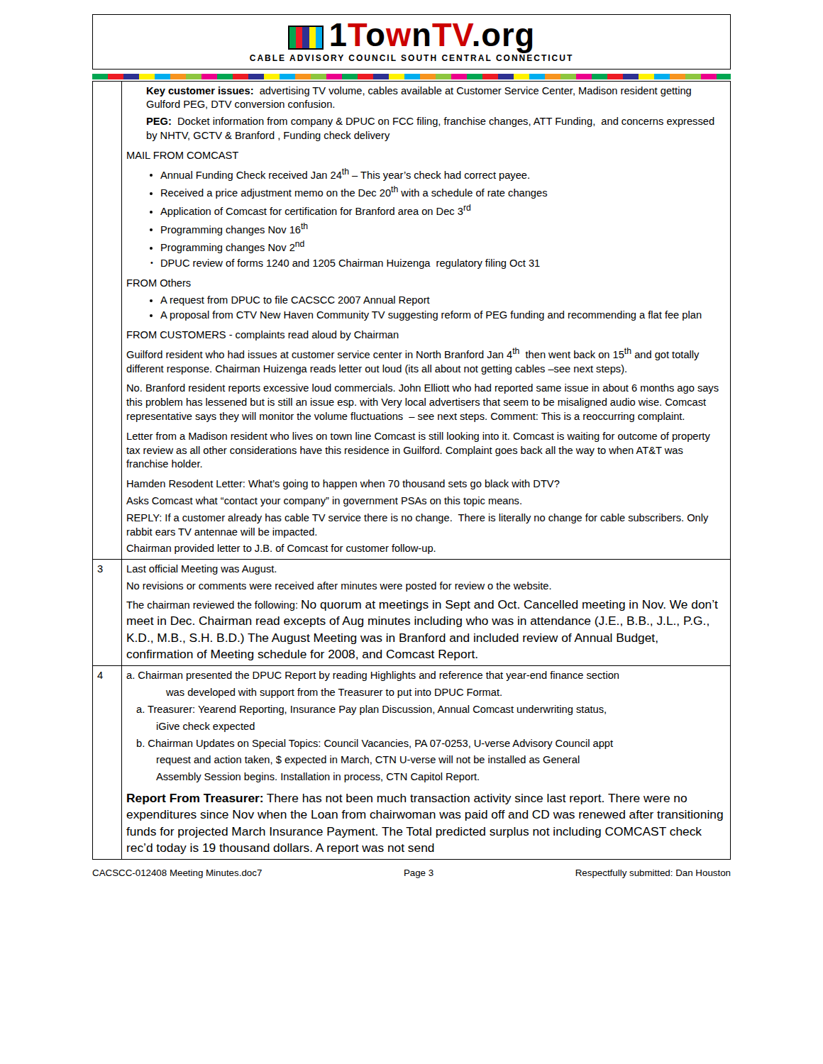1TownTV.org
CABLE ADVISORY COUNCIL SOUTH CENTRAL CONNECTICUT
| | Key customer issues: advertising TV volume, cables available at Customer Service Center, Madison resident getting Gulford PEG, DTV conversion confusion. PEG: Docket information from company & DPUC on FCC filing, franchise changes, ATT Funding, and concerns expressed by NHTV, GCTV & Branford , Funding check delivery MAIL FROM COMCAST Annual Funding Check received Jan 24 th – This year’s check had correct payee. Received a price adjustment memo on the Dec 20 th with a schedule of rate changes Application of Comcast for certification for Branford area on Dec 3 rd Programming changes Nov 16 th Programming changes Nov 2 nd DPUC review of forms 1240 and 1205 Chairman Huizenga regulatory filing Oct 31 FROM Others A request from DPUC to file CACSCC 2007 Annual Report A proposal from CTV New Haven Community TV suggesting reform of PEG funding and recommending a flat fee plan FROM CUSTOMERS - complaints read aloud by Chairman Guilford resident who had issues at customer service center in North Branford Jan 4 th then went back on 15 th and got totally different response. Chairman Huizenga reads letter out loud (its all about not getting cables –see next steps). No. Branford resident reports excessive loud commercials. John Elliott who had reported same issue in about 6 months ago says this problem has lessened but is still an issue esp. with Very local advertisers that seem to be misaligned audio wise. Comcast representative says they will monitor the volume fluctuations – see next steps. Comment: This is a reoccurring complaint. Letter from a Madison resident who lives on town line Comcast is still looking into it. Comcast is waiting for outcome of property tax review as all other considerations have this residence in Guilford. Complaint goes back all the way to when AT&T was franchise holder. Hamden Resodent Letter: What’s going to happen when 70 thousand sets go black with DTV? Asks Comcast what “contact your company” in government PSAs on this topic means. REPLY: If a customer already has cable TV service there is no change. There is literally no change for cable subscribers. Only rabbit ears TV antennae will be impacted. Chairman provided letter to J.B. of Comcast for customer follow-up. |
| 3 | Last official Meeting was August. No revisions or comments were received after minutes were posted for review o the website. The chairman reviewed the following: No quorum at meetings in Sept and Oct. Cancelled meeting in Nov. We don’t meet in Dec. Chairman read excepts of Aug minutes including who was in attendance (J.E., B.B., J.L., P.G., K.D., M.B., S.H. B.D.) The August Meeting was in Branford and included review of Annual Budget, confirmation of Meeting schedule for 2008, and Comcast Report. |
| 4 | a. Chairman presented the DPUC Report by reading Highlights and reference that year-end finance section was developed with support from the Treasurer to put into DPUC Format. a. Treasurer: Yearend Reporting, Insurance Pay plan Discussion, Annual Comcast underwriting status, iGive check expected b. Chairman Updates on Special Topics: Council Vacancies, PA 07-0253, U-verse Advisory Council appt request and action taken, $ expected in March, CTN U-verse will not be installed as General Assembly Session begins. Installation in process, CTN Capitol Report. Report From Treasurer: There has not been much transaction activity since last report. There were no expenditures since Nov when the Loan from chairwoman was paid off and CD was renewed after transitioning funds for projected March Insurance Payment. The Total predicted surplus not including COMCAST check rec’d today is 19 thousand dollars. A report was not send |
CACSCC-012408 Meeting Minutes.doc7
Page 3
Respectfully submitted: Dan Houston